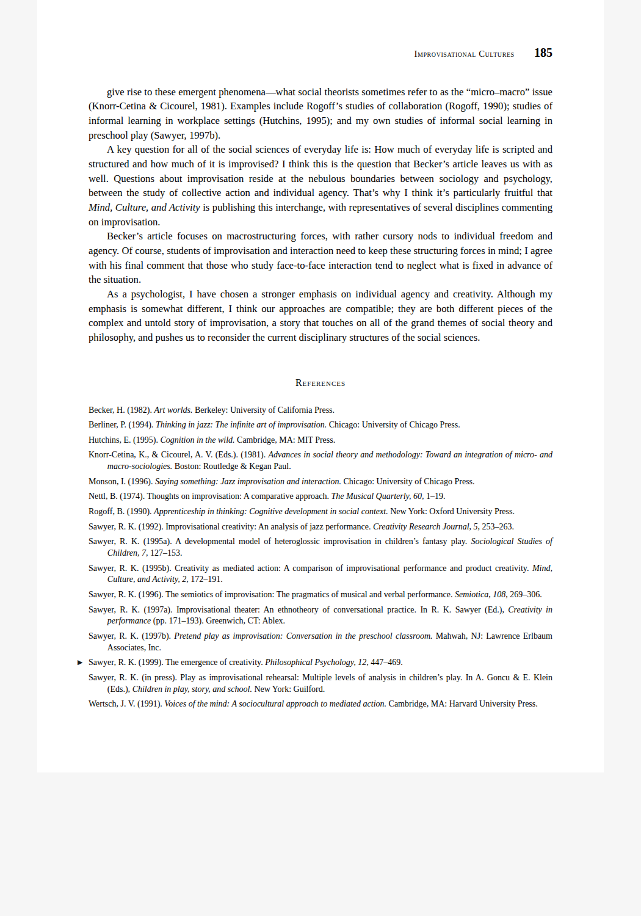Improvisational Cultures 185
give rise to these emergent phenomena—what social theorists sometimes refer to as the “micro–macro” issue (Knorr-Cetina & Cicourel, 1981). Examples include Rogoff’s studies of collaboration (Rogoff, 1990); studies of informal learning in workplace settings (Hutchins, 1995); and my own studies of informal social learning in preschool play (Sawyer, 1997b).
A key question for all of the social sciences of everyday life is: How much of everyday life is scripted and structured and how much of it is improvised? I think this is the question that Becker’s article leaves us with as well. Questions about improvisation reside at the nebulous boundaries between sociology and psychology, between the study of collective action and individual agency. That’s why I think it’s particularly fruitful that Mind, Culture, and Activity is publishing this interchange, with representatives of several disciplines commenting on improvisation.
Becker’s article focuses on macrostructuring forces, with rather cursory nods to individual freedom and agency. Of course, students of improvisation and interaction need to keep these structuring forces in mind; I agree with his final comment that those who study face-to-face interaction tend to neglect what is fixed in advance of the situation.
As a psychologist, I have chosen a stronger emphasis on individual agency and creativity. Although my emphasis is somewhat different, I think our approaches are compatible; they are both different pieces of the complex and untold story of improvisation, a story that touches on all of the grand themes of social theory and philosophy, and pushes us to reconsider the current disciplinary structures of the social sciences.
References
Becker, H. (1982). Art worlds. Berkeley: University of California Press.
Berliner, P. (1994). Thinking in jazz: The infinite art of improvisation. Chicago: University of Chicago Press.
Hutchins, E. (1995). Cognition in the wild. Cambridge, MA: MIT Press.
Knorr-Cetina, K., & Cicourel, A. V. (Eds.). (1981). Advances in social theory and methodology: Toward an integration of micro- and macro-sociologies. Boston: Routledge & Kegan Paul.
Monson, I. (1996). Saying something: Jazz improvisation and interaction. Chicago: University of Chicago Press.
Nettl, B. (1974). Thoughts on improvisation: A comparative approach. The Musical Quarterly, 60, 1–19.
Rogoff, B. (1990). Apprenticeship in thinking: Cognitive development in social context. New York: Oxford University Press.
Sawyer, R. K. (1992). Improvisational creativity: An analysis of jazz performance. Creativity Research Journal, 5, 253–263.
Sawyer, R. K. (1995a). A developmental model of heteroglossic improvisation in children’s fantasy play. Sociological Studies of Children, 7, 127–153.
Sawyer, R. K. (1995b). Creativity as mediated action: A comparison of improvisational performance and product creativity. Mind, Culture, and Activity, 2, 172–191.
Sawyer, R. K. (1996). The semiotics of improvisation: The pragmatics of musical and verbal performance. Semiotica, 108, 269–306.
Sawyer, R. K. (1997a). Improvisational theater: An ethnotheory of conversational practice. In R. K. Sawyer (Ed.), Creativity in performance (pp. 171–193). Greenwich, CT: Ablex.
Sawyer, R. K. (1997b). Pretend play as improvisation: Conversation in the preschool classroom. Mahwah, NJ: Lawrence Erlbaum Associates, Inc.
Sawyer, R. K. (1999). The emergence of creativity. Philosophical Psychology, 12, 447–469.
Sawyer, R. K. (in press). Play as improvisational rehearsal: Multiple levels of analysis in children’s play. In A. Goncu & E. Klein (Eds.), Children in play, story, and school. New York: Guilford.
Wertsch, J. V. (1991). Voices of the mind: A sociocultural approach to mediated action. Cambridge, MA: Harvard University Press.